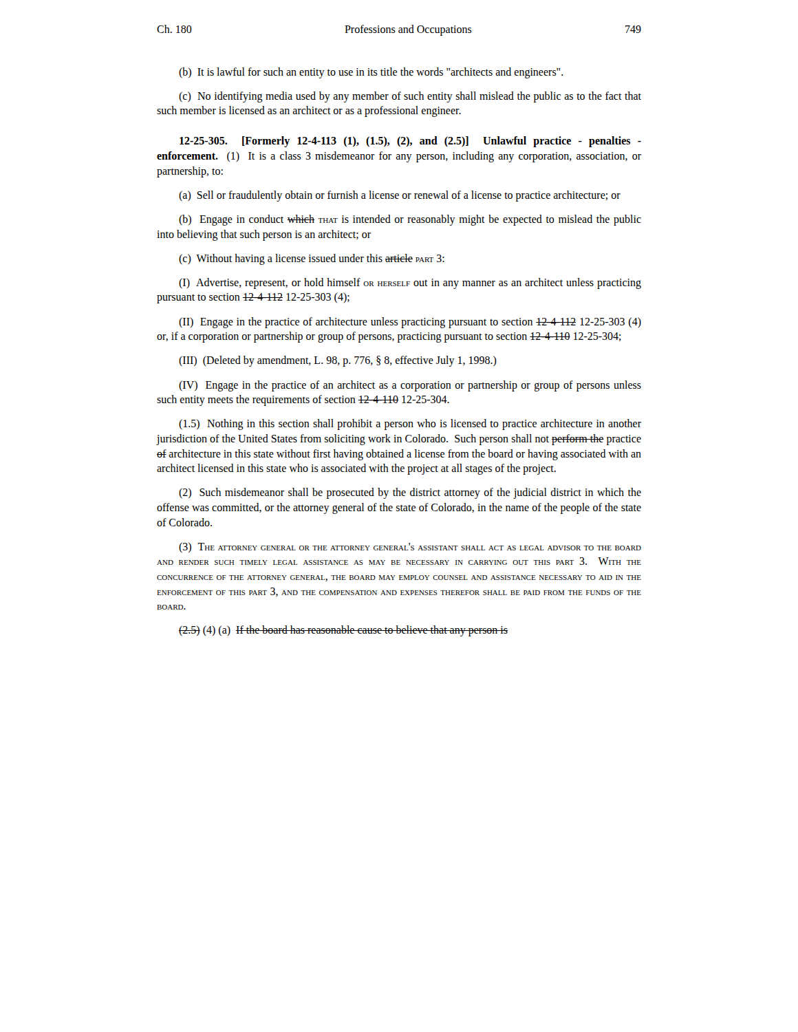Ch. 180 Professions and Occupations 749
(b) It is lawful for such an entity to use in its title the words "architects and engineers".
(c) No identifying media used by any member of such entity shall mislead the public as to the fact that such member is licensed as an architect or as a professional engineer.
12-25-305. [Formerly 12-4-113 (1), (1.5), (2), and (2.5)] Unlawful practice - penalties - enforcement. (1) It is a class 3 misdemeanor for any person, including any corporation, association, or partnership, to:
(a) Sell or fraudulently obtain or furnish a license or renewal of a license to practice architecture; or
(b) Engage in conduct which that is intended or reasonably might be expected to mislead the public into believing that such person is an architect; or
(c) Without having a license issued under this article part 3:
(I) Advertise, represent, or hold himself or herself out in any manner as an architect unless practicing pursuant to section 12-4-112 12-25-303 (4);
(II) Engage in the practice of architecture unless practicing pursuant to section 12-4-112 12-25-303 (4) or, if a corporation or partnership or group of persons, practicing pursuant to section 12-4-110 12-25-304;
(III) (Deleted by amendment, L. 98, p. 776, § 8, effective July 1, 1998.)
(IV) Engage in the practice of an architect as a corporation or partnership or group of persons unless such entity meets the requirements of section 12-4-110 12-25-304.
(1.5) Nothing in this section shall prohibit a person who is licensed to practice architecture in another jurisdiction of the United States from soliciting work in Colorado. Such person shall not perform the practice of architecture in this state without first having obtained a license from the board or having associated with an architect licensed in this state who is associated with the project at all stages of the project.
(2) Such misdemeanor shall be prosecuted by the district attorney of the judicial district in which the offense was committed, or the attorney general of the state of Colorado, in the name of the people of the state of Colorado.
(3) The attorney general or the attorney general's assistant shall act as legal advisor to the board and render such timely legal assistance as may be necessary in carrying out this part 3. With the concurrence of the attorney general, the board may employ counsel and assistance necessary to aid in the enforcement of this part 3, and the compensation and expenses therefor shall be paid from the funds of the board.
(2.5) (4) (a) If the board has reasonable cause to believe that any person is